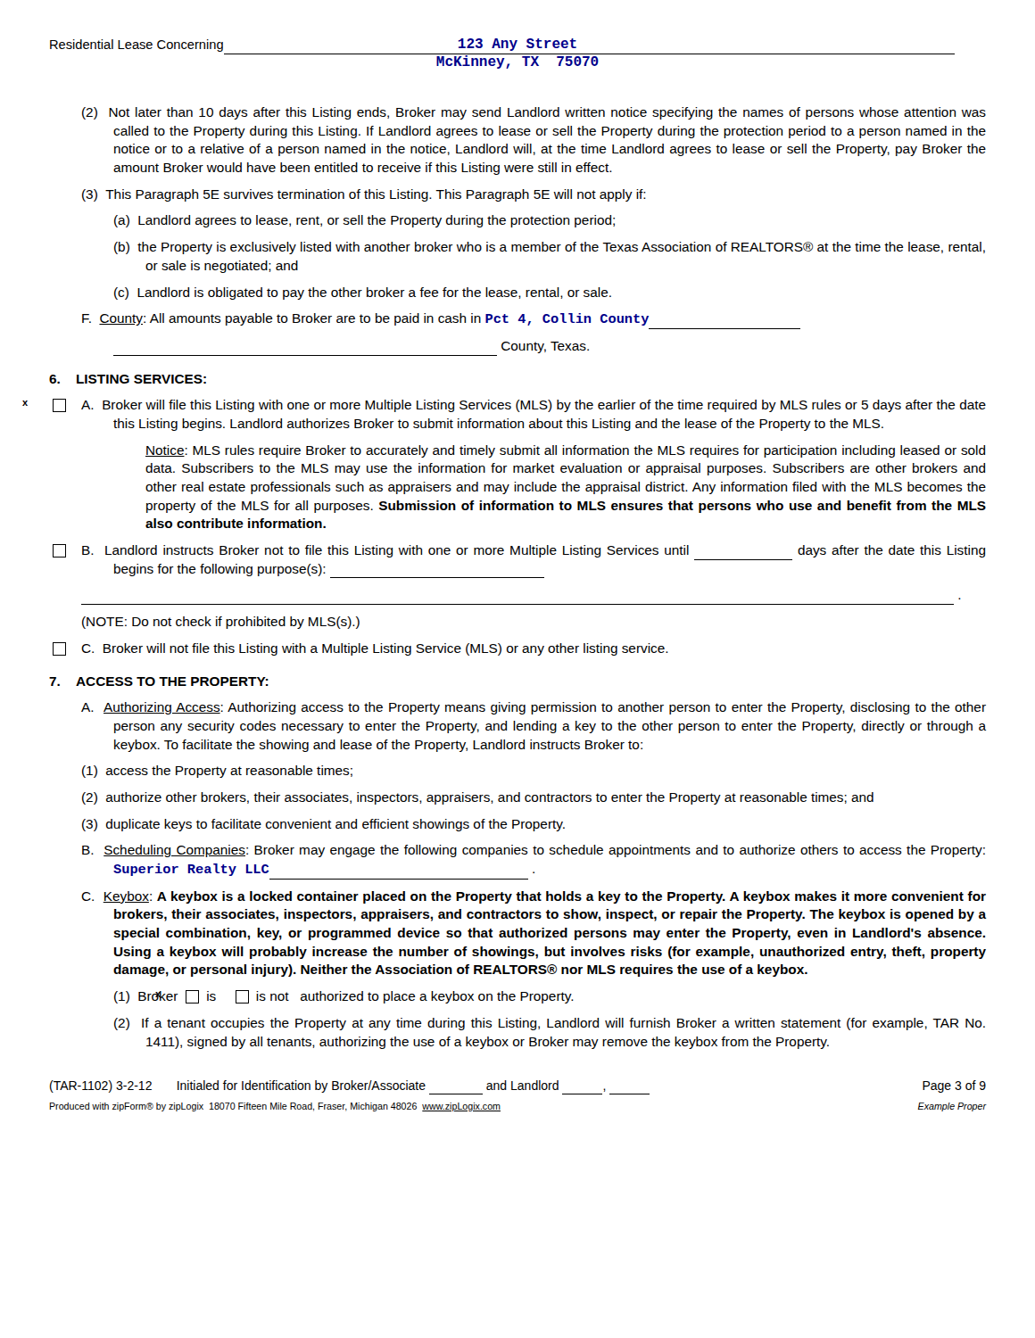123 Any Street
McKinney, TX 75070
Residential Lease Concerning
(2) Not later than 10 days after this Listing ends, Broker may send Landlord written notice specifying the names of persons whose attention was called to the Property during this Listing. If Landlord agrees to lease or sell the Property during the protection period to a person named in the notice or to a relative of a person named in the notice, Landlord will, at the time Landlord agrees to lease or sell the Property, pay Broker the amount Broker would have been entitled to receive if this Listing were still in effect.
(3) This Paragraph 5E survives termination of this Listing. This Paragraph 5E will not apply if:
(a) Landlord agrees to lease, rent, or sell the Property during the protection period;
(b) the Property is exclusively listed with another broker who is a member of the Texas Association of REALTORS® at the time the lease, rental, or sale is negotiated; and
(c) Landlord is obligated to pay the other broker a fee for the lease, rental, or sale.
F. County: All amounts payable to Broker are to be paid in cash in Pct 4, Collin County
County, Texas.
6. LISTING SERVICES:
A. Broker will file this Listing with one or more Multiple Listing Services (MLS) by the earlier of the time required by MLS rules or 5 days after the date this Listing begins. Landlord authorizes Broker to submit information about this Listing and the lease of the Property to the MLS.
Notice: MLS rules require Broker to accurately and timely submit all information the MLS requires for participation including leased or sold data. Subscribers to the MLS may use the information for market evaluation or appraisal purposes. Subscribers are other brokers and other real estate professionals such as appraisers and may include the appraisal district. Any information filed with the MLS becomes the property of the MLS for all purposes. Submission of information to MLS ensures that persons who use and benefit from the MLS also contribute information.
B. Landlord instructs Broker not to file this Listing with one or more Multiple Listing Services until days after the date this Listing begins for the following purpose(s):
.
(NOTE: Do not check if prohibited by MLS(s).)
C. Broker will not file this Listing with a Multiple Listing Service (MLS) or any other listing service.
7. ACCESS TO THE PROPERTY:
A. Authorizing Access: Authorizing access to the Property means giving permission to another person to enter the Property, disclosing to the other person any security codes necessary to enter the Property, and lending a key to the other person to enter the Property, directly or through a keybox. To facilitate the showing and lease of the Property, Landlord instructs Broker to:
(1) access the Property at reasonable times;
(2) authorize other brokers, their associates, inspectors, appraisers, and contractors to enter the Property at reasonable times; and
(3) duplicate keys to facilitate convenient and efficient showings of the Property.
B. Scheduling Companies: Broker may engage the following companies to schedule appointments and to authorize others to access the Property: Superior Realty LLC .
C. Keybox: A keybox is a locked container placed on the Property that holds a key to the Property. A keybox makes it more convenient for brokers, their associates, inspectors, appraisers, and contractors to show, inspect, or repair the Property. The keybox is opened by a special combination, key, or programmed device so that authorized persons may enter the Property, even in Landlord's absence. Using a keybox will probably increase the number of showings, but involves risks (for example, unauthorized entry, theft, property damage, or personal injury). Neither the Association of REALTORS® nor MLS requires the use of a keybox.
(1) Broker is is not authorized to place a keybox on the Property.
(2) If a tenant occupies the Property at any time during this Listing, Landlord will furnish Broker a written statement (for example, TAR No. 1411), signed by all tenants, authorizing the use of a keybox or Broker may remove the keybox from the Property.
(TAR-1102) 3-2-12 Initialed for Identification by Broker/Associate and Landlord ,
Page 3 of 9
Produced with zipForm® by zipLogix 18070 Fifteen Mile Road, Fraser, Michigan 48026 www.zipLogix.com
Example Proper